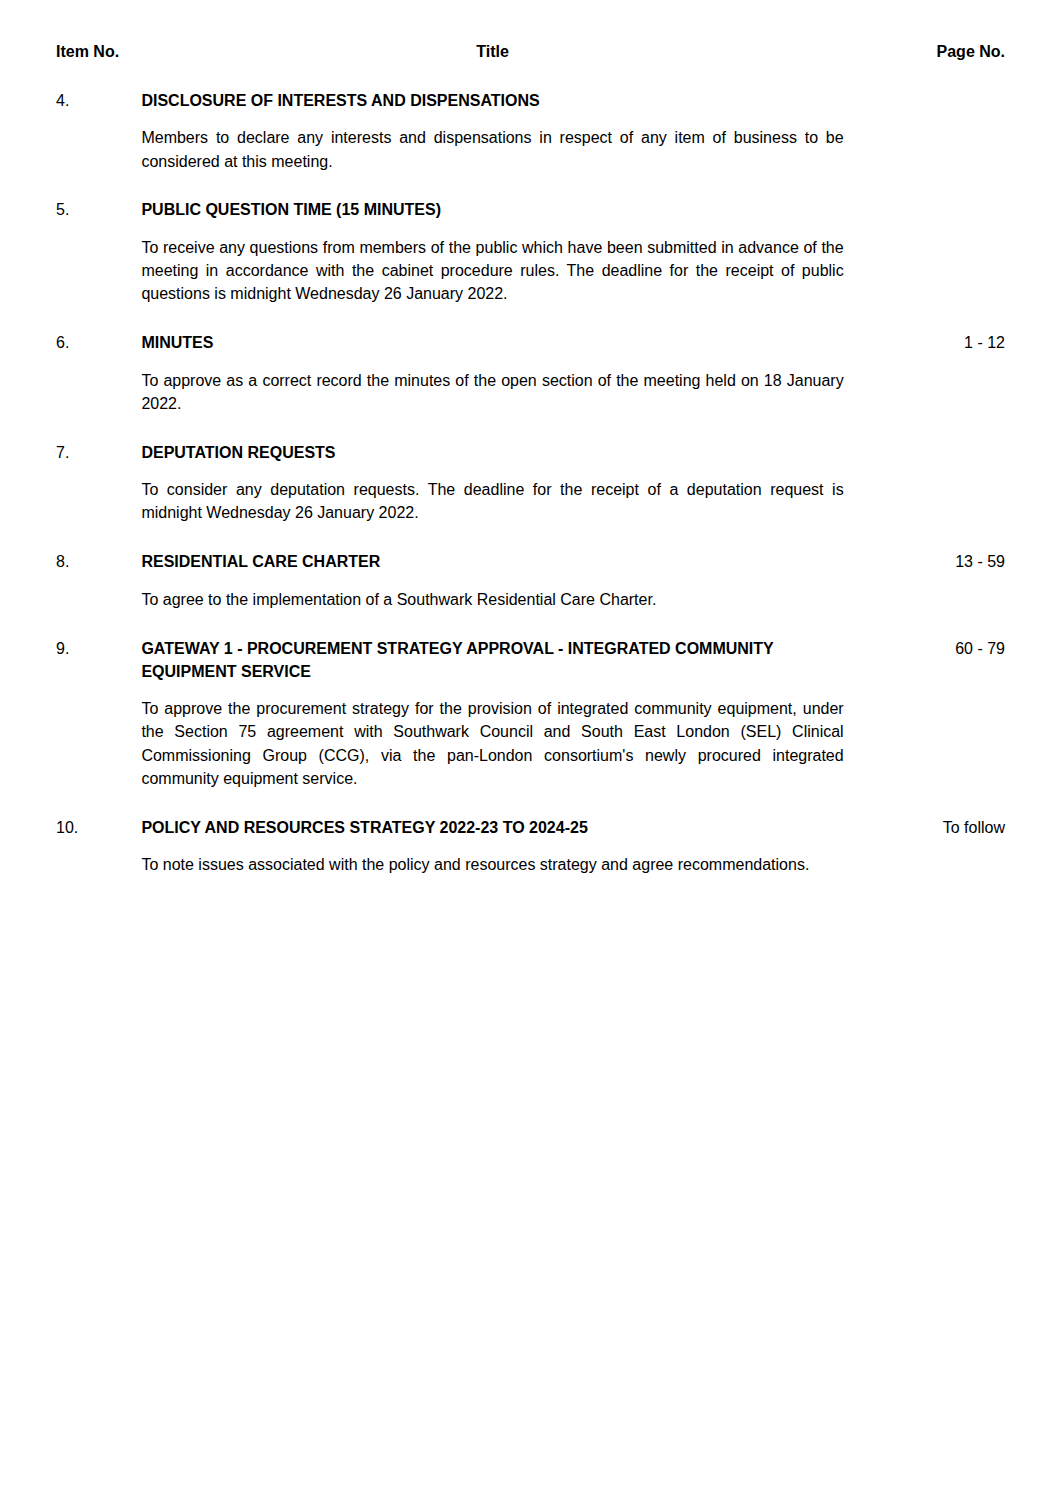| Item No. | Title | Page No. |
| --- | --- | --- |
| 4. | Disclosure of Interests and Dispensations | |
| | Members to declare any interests and dispensations in respect of any item of business to be considered at this meeting. | |
| 5. | Public Question Time (15 Minutes) | |
| | To receive any questions from members of the public which have been submitted in advance of the meeting in accordance with the cabinet procedure rules. The deadline for the receipt of public questions is midnight Wednesday 26 January 2022. | |
| 6. | Minutes | 1 - 12 |
| | To approve as a correct record the minutes of the open section of the meeting held on 18 January 2022. | |
| 7. | Deputation Requests | |
| | To consider any deputation requests. The deadline for the receipt of a deputation request is midnight Wednesday 26 January 2022. | |
| 8. | Residential Care Charter | 13 - 59 |
| | To agree to the implementation of a Southwark Residential Care Charter. | |
| 9. | Gateway 1 - Procurement Strategy Approval - Integrated Community Equipment Service | 60 - 79 |
| | To approve the procurement strategy for the provision of integrated community equipment, under the Section 75 agreement with Southwark Council and South East London (SEL) Clinical Commissioning Group (CCG), via the pan-London consortium's newly procured integrated community equipment service. | |
| 10. | Policy and Resources Strategy 2022-23 to 2024-25 | To follow |
| | To note issues associated with the policy and resources strategy and agree recommendations. | |